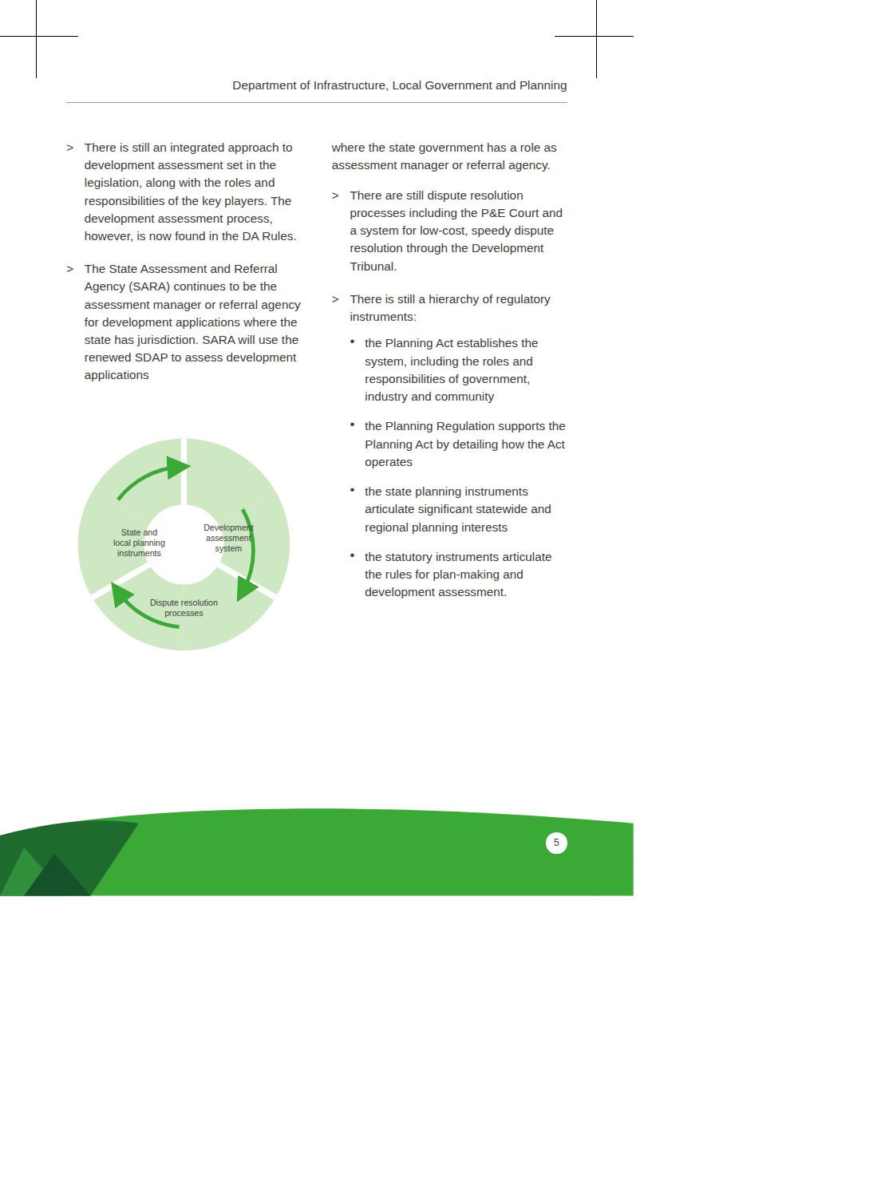Department of Infrastructure, Local Government and Planning
There is still an integrated approach to development assessment set in the legislation, along with the roles and responsibilities of the key players. The development assessment process, however, is now found in the DA Rules.
The State Assessment and Referral Agency (SARA) continues to be the assessment manager or referral agency for development applications where the state has jurisdiction. SARA will use the renewed SDAP to assess development applications
State and local planning instruments Development assessment system Dispute resolution processes
where the state government has a role as assessment manager or referral agency.
There are still dispute resolution processes including the P&E Court and a system for low-cost, speedy dispute resolution through the Development Tribunal.
There is still a hierarchy of regulatory instruments:
the Planning Act establishes the system, including the roles and responsibilities of government, industry and community
the Planning Regulation supports the Planning Act by detailing how the Act operates
the state planning instruments articulate significant statewide and regional planning interests
the statutory instruments articulate the rules for plan-making and development assessment.
5